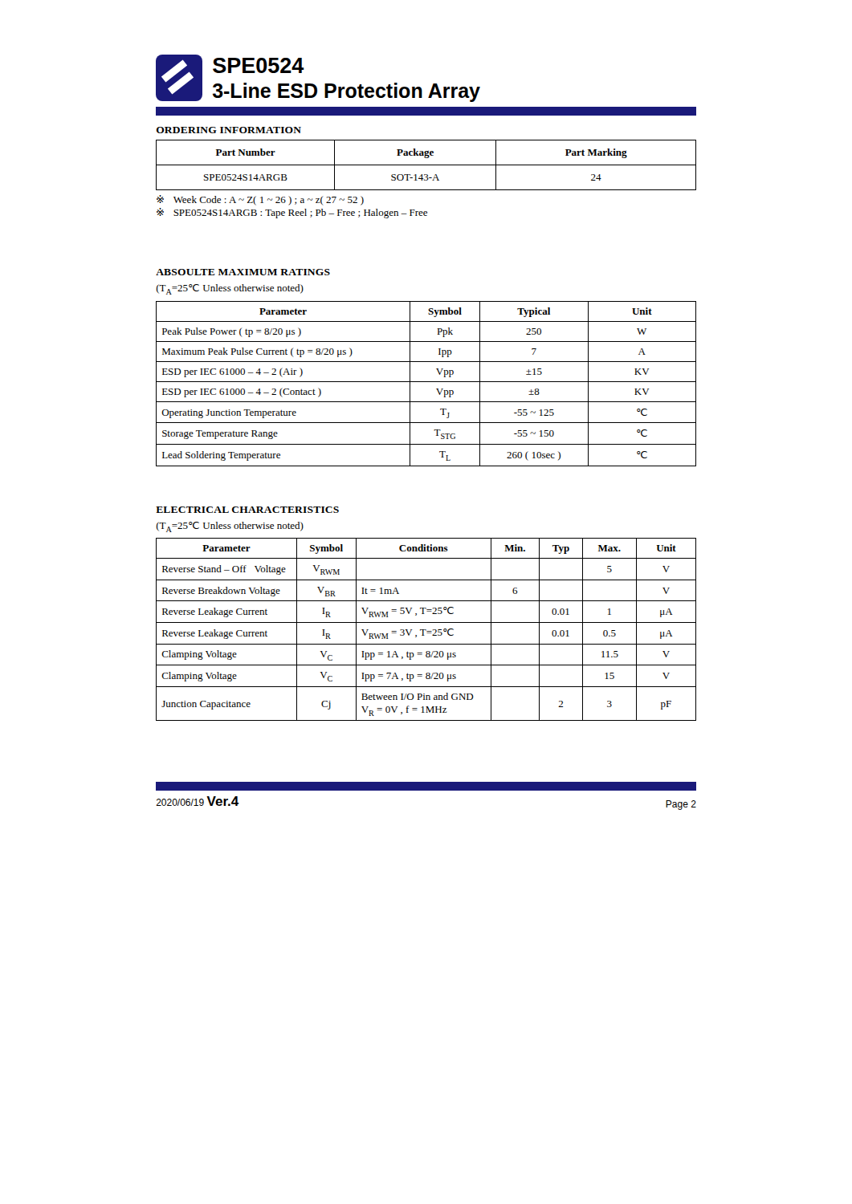SPE0524
3-Line ESD Protection Array
ORDERING INFORMATION
| Part Number | Package | Part Marking |
| --- | --- | --- |
| SPE0524S14ARGB | SOT-143-A | 24 |
※ Week Code : A ~ Z( 1 ~ 26 ) ; a ~ z( 27 ~ 52 )
※ SPE0524S14ARGB : Tape Reel ; Pb – Free ; Halogen – Free
ABSOULTE MAXIMUM RATINGS
(TA=25℃ Unless otherwise noted)
| Parameter | Symbol | Typical | Unit |
| --- | --- | --- | --- |
| Peak Pulse Power ( tp = 8/20 μs ) | Ppk | 250 | W |
| Maximum Peak Pulse Current ( tp = 8/20 μs ) | Ipp | 7 | A |
| ESD per IEC 61000 – 4 – 2 (Air ) | Vpp | ±15 | KV |
| ESD per IEC 61000 – 4 – 2 (Contact ) | Vpp | ±8 | KV |
| Operating Junction Temperature | T J | -55 ~ 125 | ℃ |
| Storage Temperature Range | T STG | -55 ~ 150 | ℃ |
| Lead Soldering Temperature | T L | 260 ( 10sec ) | ℃ |
ELECTRICAL CHARACTERISTICS
(TA=25℃ Unless otherwise noted)
| Parameter | Symbol | Conditions | Min. | Typ | Max. | Unit |
| --- | --- | --- | --- | --- | --- | --- |
| Reverse Stand – Off Voltage | V RWM | | | | 5 | V |
| Reverse Breakdown Voltage | V BR | It = 1mA | 6 | | | V |
| Reverse Leakage Current | I R | V RWM = 5V , T=25℃ | | 0.01 | 1 | μA |
| Reverse Leakage Current | I R | V RWM = 3V , T=25℃ | | 0.01 | 0.5 | μA |
| Clamping Voltage | V C | Ipp = 1A , tp = 8/20 μs | | | 11.5 | V |
| Clamping Voltage | V C | Ipp = 7A , tp = 8/20 μs | | | 15 | V |
| Junction Capacitance | Cj | Between I/O Pin and GND V R = 0V , f = 1MHz | | 2 | 3 | pF |
2020/06/19 Ver.4
Page 2